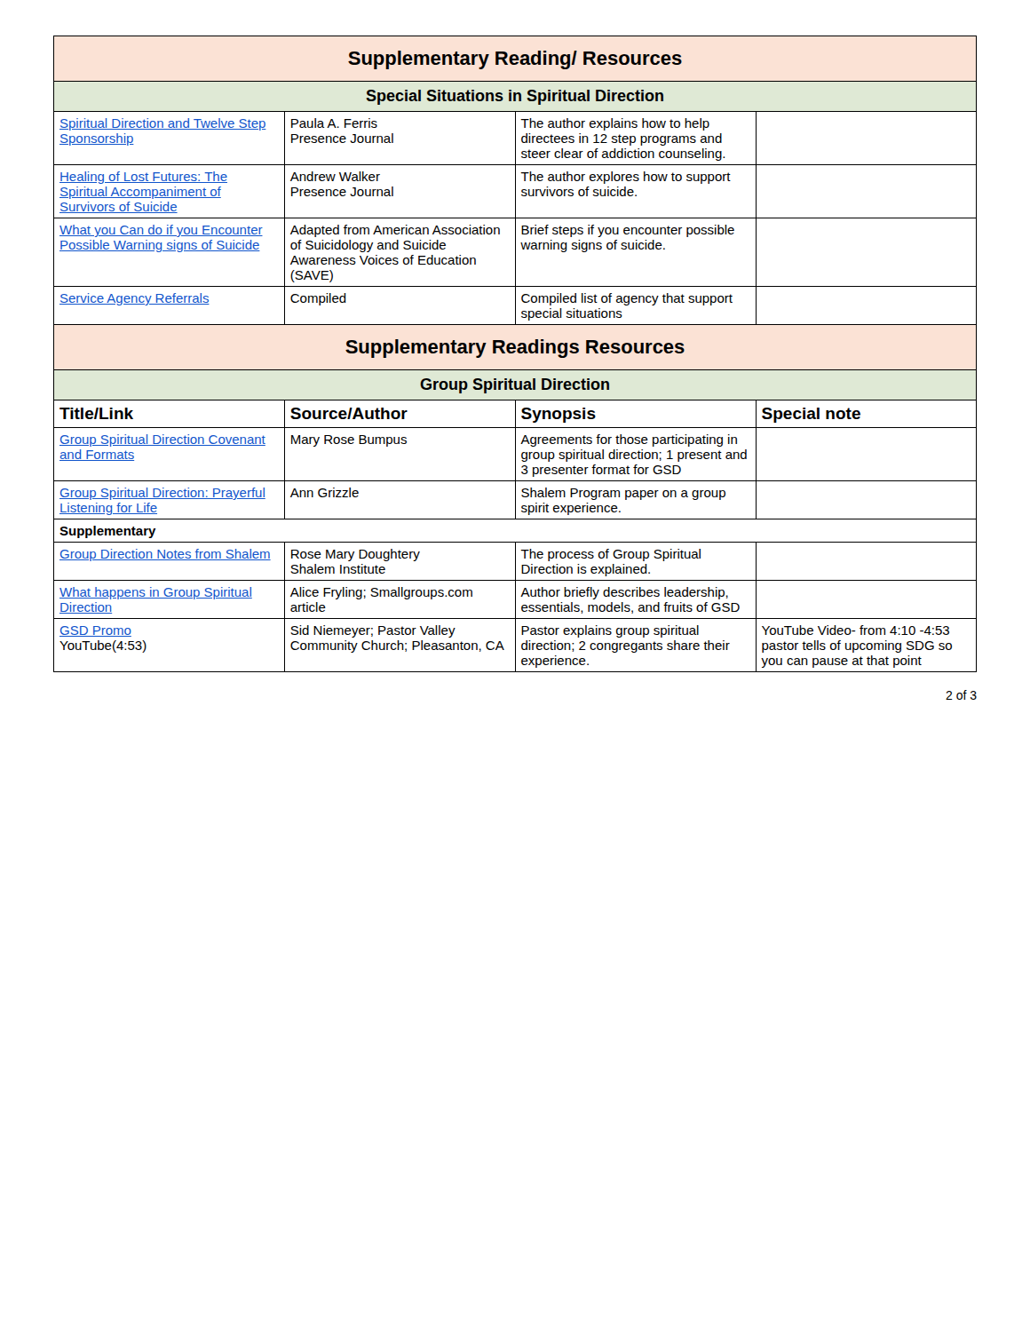| Supplementary Reading/ Resources |
| Special Situations in Spiritual Direction |
| Spiritual Direction and Twelve Step Sponsorship | Paula A. Ferris Presence Journal | The author explains how to help directees in 12 step programs and steer clear of addiction counseling. | |
| Healing of Lost Futures: The Spiritual Accompaniment of Survivors of Suicide | Andrew Walker Presence Journal | The author explores how to support survivors of suicide. | |
| What you Can do if you Encounter Possible Warning signs of Suicide | Adapted from American Association of Suicidology and Suicide Awareness Voices of Education (SAVE) | Brief steps if you encounter possible warning signs of suicide. | |
| Service Agency Referrals | Compiled | Compiled list of agency that support special situations | |
| Supplementary Readings Resources |
| Group Spiritual Direction |
| Title/Link | Source/Author | Synopsis | Special note |
| Group Spiritual Direction Covenant and Formats | Mary Rose Bumpus | Agreements for those participating in group spiritual direction; 1 present and 3 presenter format for GSD | |
| Group Spiritual Direction: Prayerful Listening for Life | Ann Grizzle | Shalem Program paper on a group spirit experience. | |
| Supplementary |
| Group Direction Notes from Shalem | Rose Mary Doughtery Shalem Institute | The process of Group Spiritual Direction is explained. | |
| What happens in Group Spiritual Direction | Alice Fryling; Smallgroups.com article | Author briefly describes leadership, essentials, models, and fruits of GSD | |
| GSD Promo YouTube(4:53) | Sid Niemeyer; Pastor Valley Community Church; Pleasanton, CA | Pastor explains group spiritual direction; 2 congregants share their experience. | YouTube Video- from 4:10 -4:53 pastor tells of upcoming SDG so you can pause at that point |
2 of 3